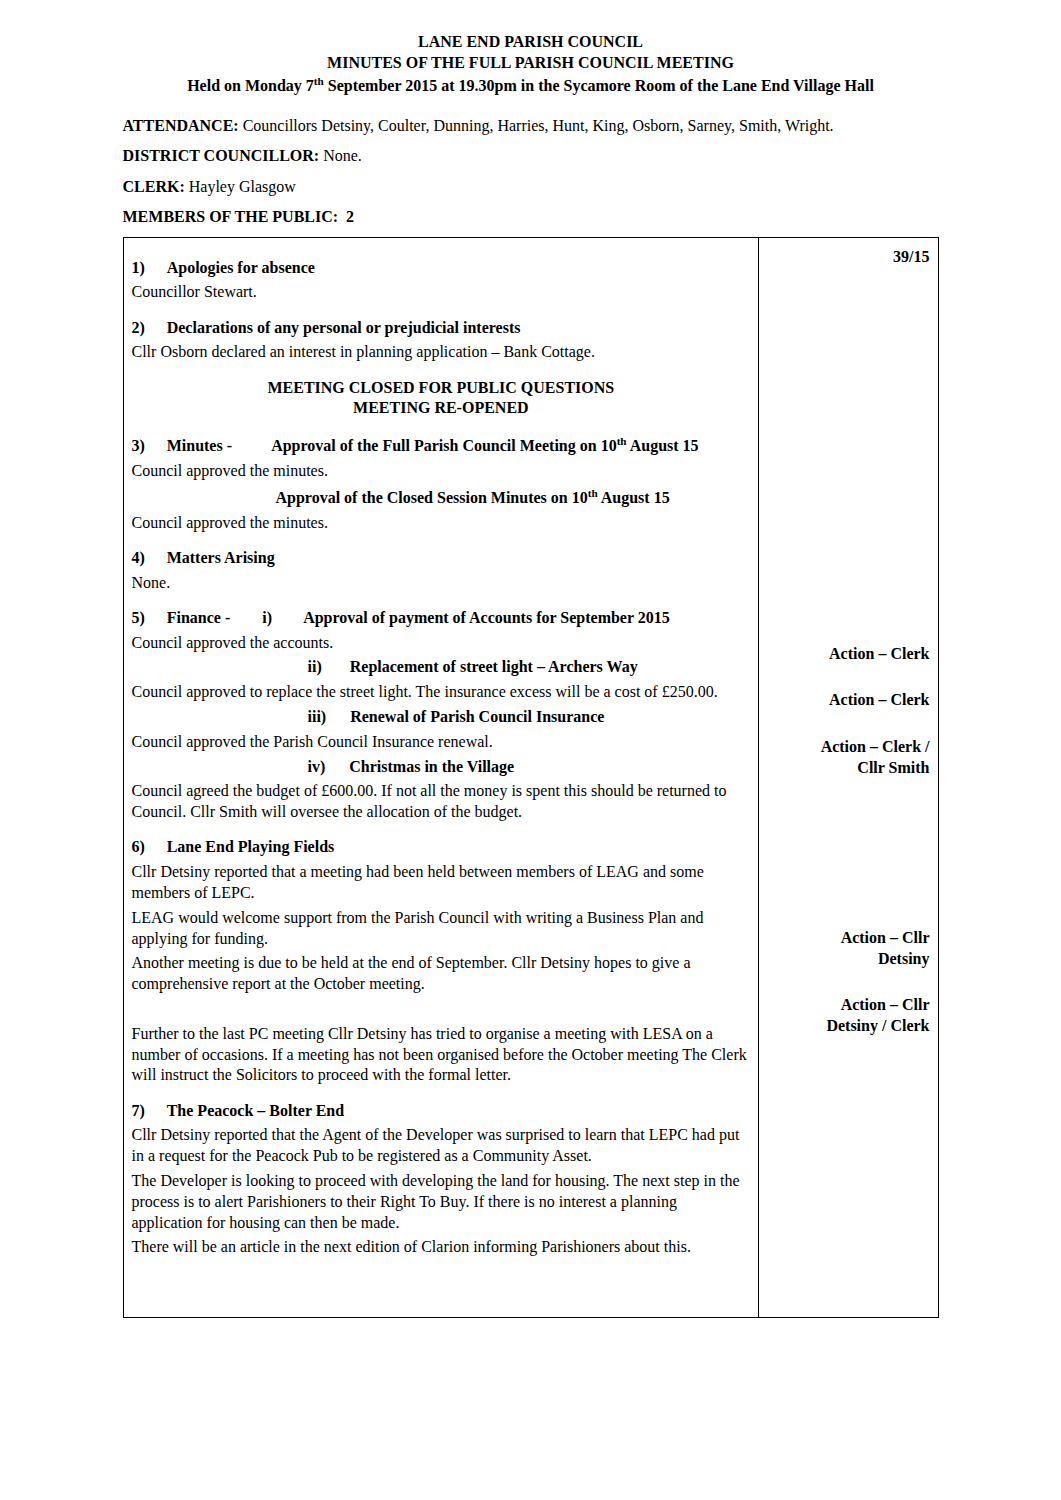LANE END PARISH COUNCIL
MINUTES OF THE FULL PARISH COUNCIL MEETING
Held on Monday 7th September 2015 at 19.30pm in the Sycamore Room of the Lane End Village Hall
ATTENDANCE: Councillors Detsiny, Coulter, Dunning, Harries, Hunt, King, Osborn, Sarney, Smith, Wright.
DISTRICT COUNCILLOR: None.
CLERK: Hayley Glasgow
MEMBERS OF THE PUBLIC: 2
| 1) Apologies for absence Councillor Stewart. 2) Declarations of any personal or prejudicial interests Cllr Osborn declared an interest in planning application – Bank Cottage. MEETING CLOSED FOR PUBLIC QUESTIONS MEETING RE-OPENED 3) Minutes - Approval of the Full Parish Council Meeting on 10 th August 15 Council approved the minutes. Approval of the Closed Session Minutes on 10 th August 15 Council approved the minutes. 4) Matters Arising None. 5) Finance - i) Approval of payment of Accounts for September 2015 Council approved the accounts. ii) Replacement of street light – Archers Way Council approved to replace the street light. The insurance excess will be a cost of £250.00. iii) Renewal of Parish Council Insurance Council approved the Parish Council Insurance renewal. iv) Christmas in the Village Council agreed the budget of £600.00. If not all the money is spent this should be returned to Council. Cllr Smith will oversee the allocation of the budget. 6) Lane End Playing Fields Cllr Detsiny reported that a meeting had been held between members of LEAG and some members of LEPC. LEAG would welcome support from the Parish Council with writing a Business Plan and applying for funding. Another meeting is due to be held at the end of September. Cllr Detsiny hopes to give a comprehensive report at the October meeting. Further to the last PC meeting Cllr Detsiny has tried to organise a meeting with LESA on a number of occasions. If a meeting has not been organised before the October meeting The Clerk will instruct the Solicitors to proceed with the formal letter. 7) The Peacock – Bolter End Cllr Detsiny reported that the Agent of the Developer was surprised to learn that LEPC had put in a request for the Peacock Pub to be registered as a Community Asset. The Developer is looking to proceed with developing the land for housing. The next step in the process is to alert Parishioners to their Right To Buy. If there is no interest a planning application for housing can then be made. There will be an article in the next edition of Clarion informing Parishioners about this. | 39/15 Action – Clerk Action – Clerk Action – Clerk / Cllr Smith Action – Cllr Detsiny Action – Cllr Detsiny / Clerk |